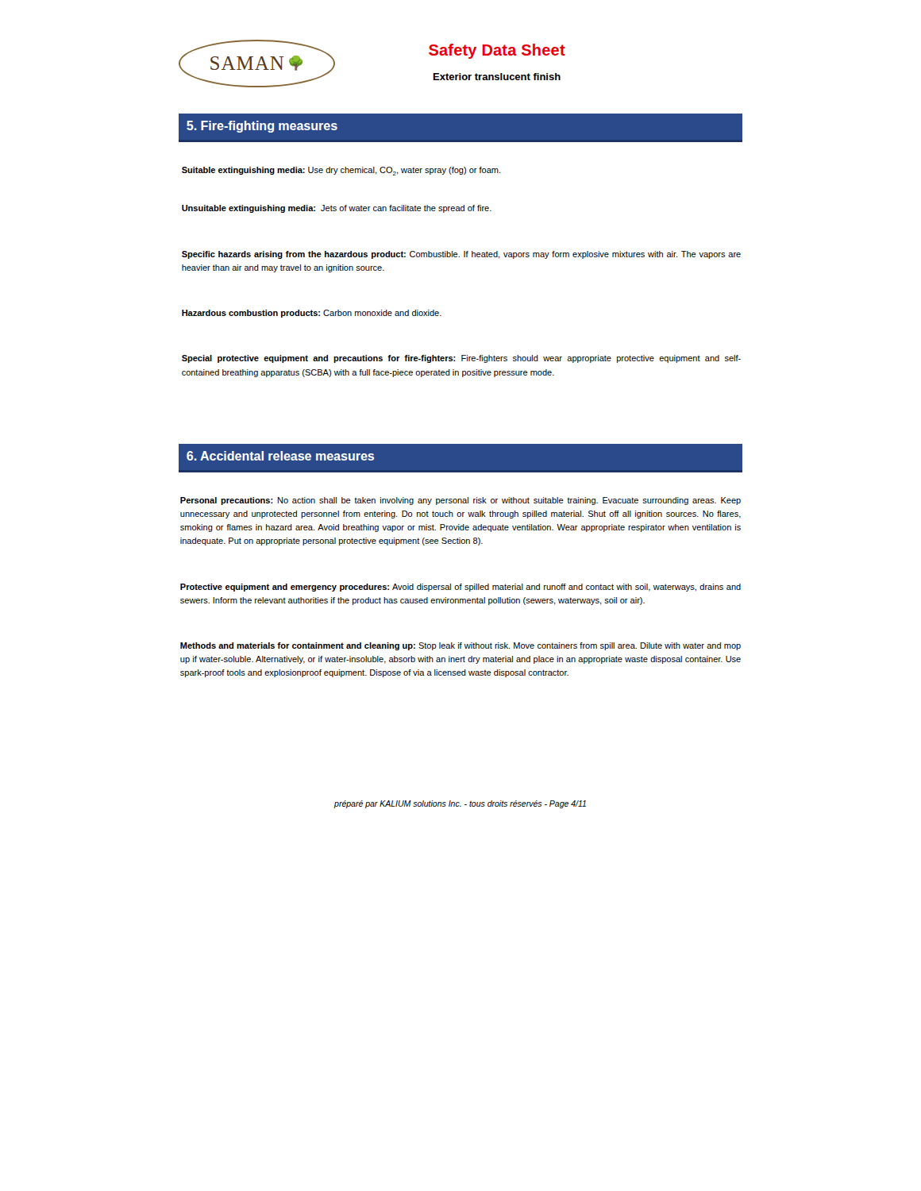SAMAN🌳
Safety Data Sheet
Exterior translucent finish
5. Fire-fighting measures
Suitable extinguishing media: Use dry chemical, CO2, water spray (fog) or foam.
Unsuitable extinguishing media: Jets of water can facilitate the spread of fire.
Specific hazards arising from the hazardous product: Combustible. If heated, vapors may form explosive mixtures with air. The vapors are heavier than air and may travel to an ignition source.
Hazardous combustion products: Carbon monoxide and dioxide.
Special protective equipment and precautions for fire-fighters: Fire-fighters should wear appropriate protective equipment and self-contained breathing apparatus (SCBA) with a full face-piece operated in positive pressure mode.
6. Accidental release measures
Personal precautions: No action shall be taken involving any personal risk or without suitable training. Evacuate surrounding areas. Keep unnecessary and unprotected personnel from entering. Do not touch or walk through spilled material. Shut off all ignition sources. No flares, smoking or flames in hazard area. Avoid breathing vapor or mist. Provide adequate ventilation. Wear appropriate respirator when ventilation is inadequate. Put on appropriate personal protective equipment (see Section 8).
Protective equipment and emergency procedures: Avoid dispersal of spilled material and runoff and contact with soil, waterways, drains and sewers. Inform the relevant authorities if the product has caused environmental pollution (sewers, waterways, soil or air).
Methods and materials for containment and cleaning up: Stop leak if without risk. Move containers from spill area. Dilute with water and mop up if water-soluble. Alternatively, or if water-insoluble, absorb with an inert dry material and place in an appropriate waste disposal container. Use spark-proof tools and explosionproof equipment. Dispose of via a licensed waste disposal contractor.
préparé par KALIUM solutions Inc. - tous droits réservés - Page 4/11